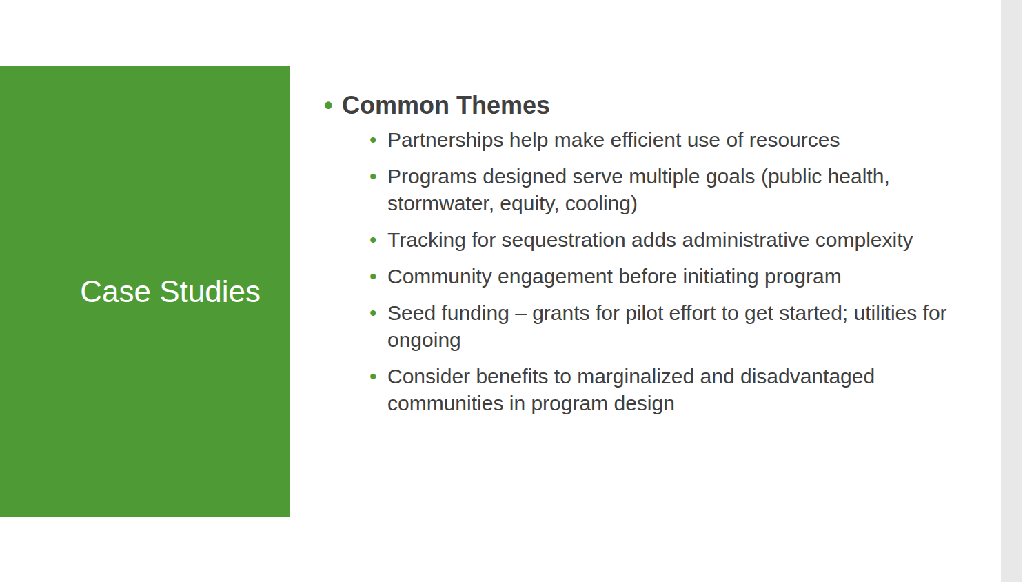Case Studies
Common Themes
Partnerships help make efficient use of resources
Programs designed serve multiple goals (public health, stormwater, equity, cooling)
Tracking for sequestration adds administrative complexity
Community engagement before initiating program
Seed funding – grants for pilot effort to get started; utilities for ongoing
Consider benefits to marginalized and disadvantaged communities in program design